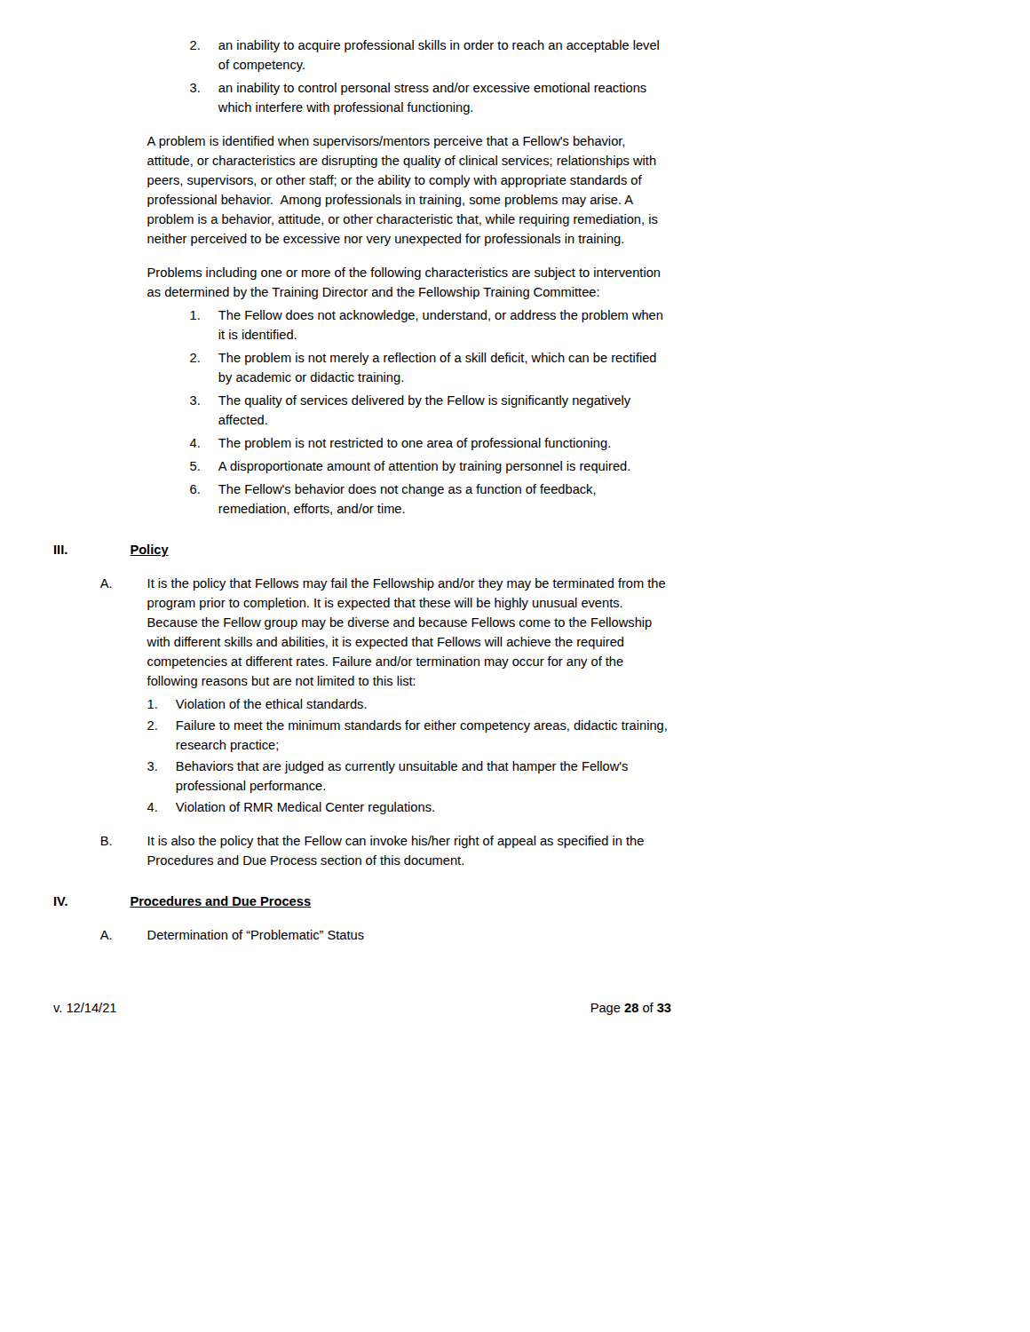2. an inability to acquire professional skills in order to reach an acceptable level of competency.
3. an inability to control personal stress and/or excessive emotional reactions which interfere with professional functioning.
A problem is identified when supervisors/mentors perceive that a Fellow's behavior, attitude, or characteristics are disrupting the quality of clinical services; relationships with peers, supervisors, or other staff; or the ability to comply with appropriate standards of professional behavior. Among professionals in training, some problems may arise. A problem is a behavior, attitude, or other characteristic that, while requiring remediation, is neither perceived to be excessive nor very unexpected for professionals in training.
Problems including one or more of the following characteristics are subject to intervention as determined by the Training Director and the Fellowship Training Committee:
1. The Fellow does not acknowledge, understand, or address the problem when it is identified.
2. The problem is not merely a reflection of a skill deficit, which can be rectified by academic or didactic training.
3. The quality of services delivered by the Fellow is significantly negatively affected.
4. The problem is not restricted to one area of professional functioning.
5. A disproportionate amount of attention by training personnel is required.
6. The Fellow's behavior does not change as a function of feedback, remediation, efforts, and/or time.
III. Policy
A.
It is the policy that Fellows may fail the Fellowship and/or they may be terminated from the program prior to completion. It is expected that these will be highly unusual events. Because the Fellow group may be diverse and because Fellows come to the Fellowship with different skills and abilities, it is expected that Fellows will achieve the required competencies at different rates. Failure and/or termination may occur for any of the following reasons but are not limited to this list:
1. Violation of the ethical standards.
2. Failure to meet the minimum standards for either competency areas, didactic training, research practice;
3. Behaviors that are judged as currently unsuitable and that hamper the Fellow's professional performance.
4. Violation of RMR Medical Center regulations.
B.
It is also the policy that the Fellow can invoke his/her right of appeal as specified in the Procedures and Due Process section of this document.
IV. Procedures and Due Process
A.
Determination of “Problematic” Status
v. 12/14/21 Page 28 of 33